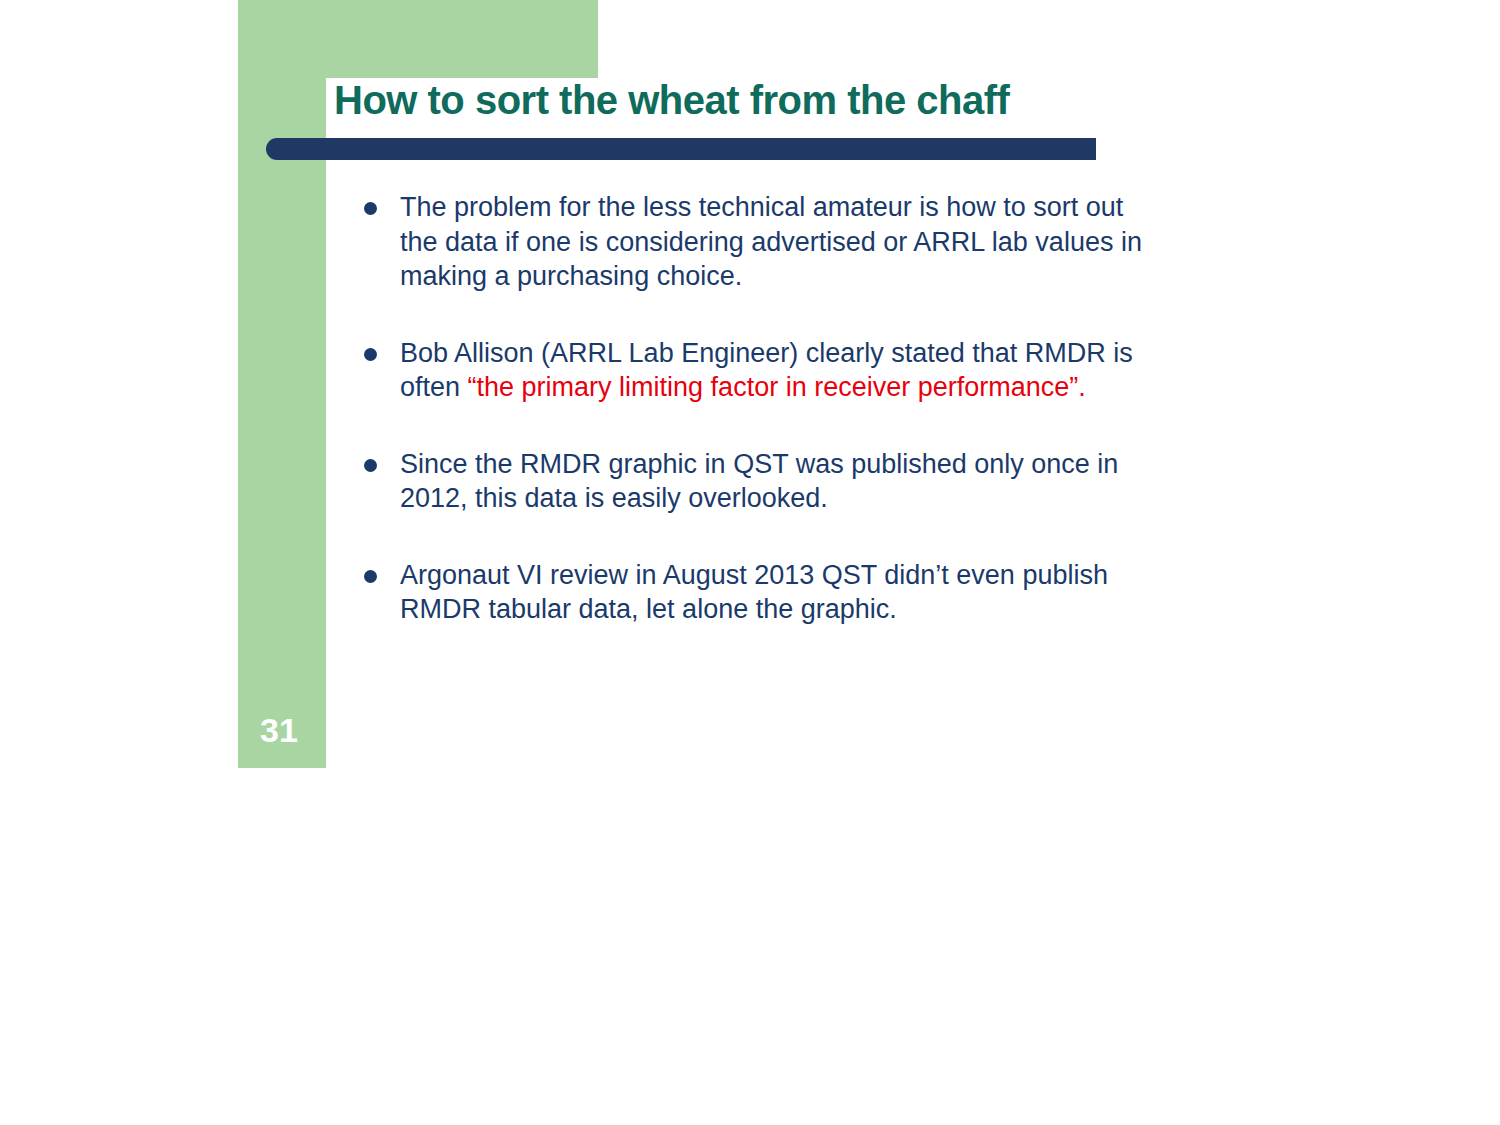How to sort the wheat from the chaff
The problem for the less technical amateur is how to sort out the data if one is considering advertised or ARRL lab values in making a purchasing choice.
Bob Allison (ARRL Lab Engineer) clearly stated that RMDR is often “the primary limiting factor in receiver performance”.
Since the RMDR graphic in QST was published only once in 2012, this data is easily overlooked.
Argonaut VI review in August 2013 QST didn’t even publish RMDR tabular data, let alone the graphic.
31